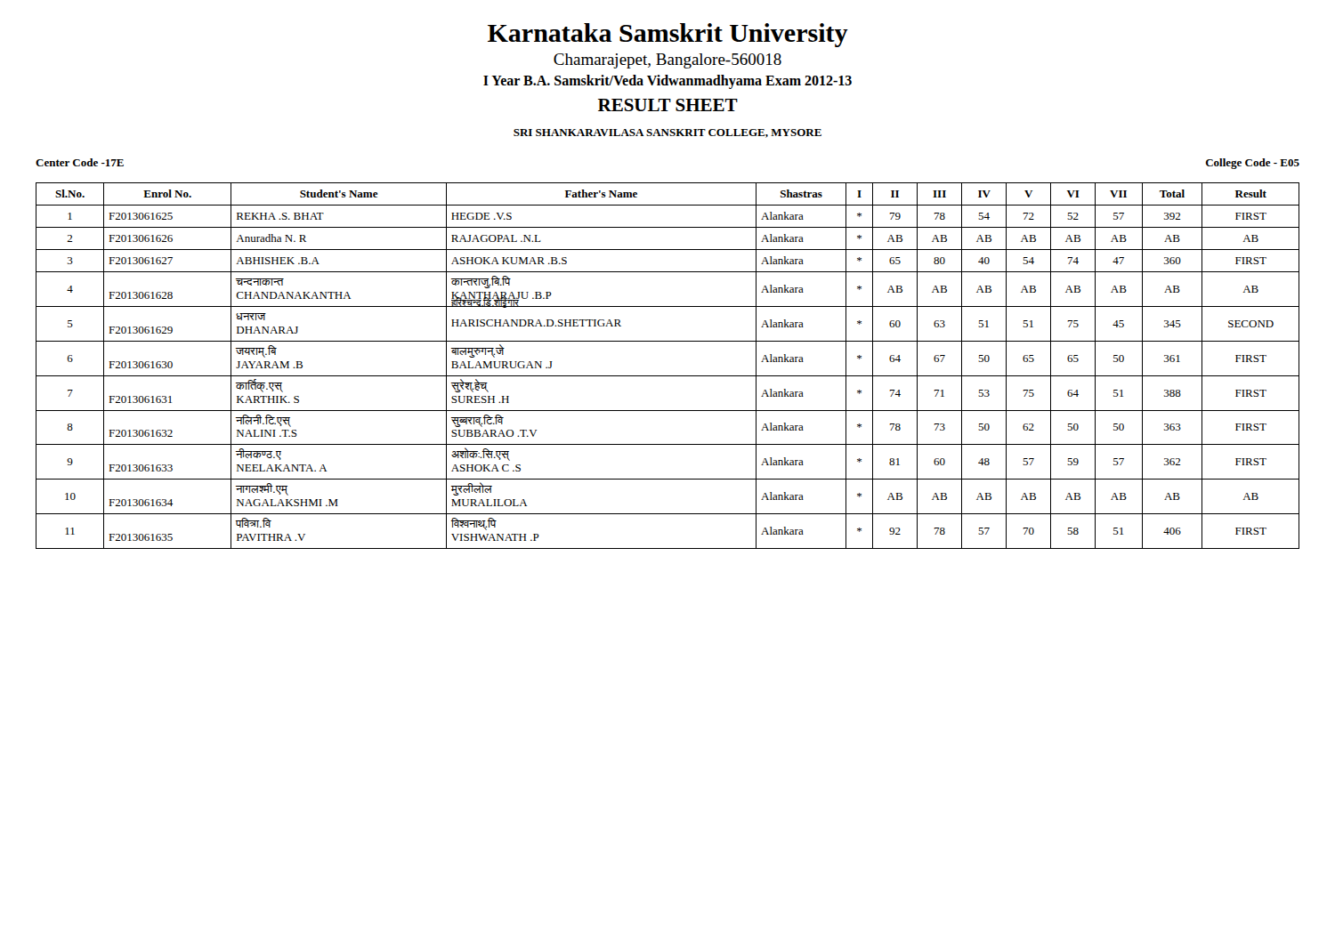Karnataka Samskrit University
Chamarajepet, Bangalore-560018
I Year B.A. Samskrit/Veda Vidwanmadhyama Exam 2012-13
RESULT SHEET
SRI SHANKARAVILASA SANSKRIT COLLEGE, MYSORE
Center Code -17E College Code - E05
| Sl.No. | Enrol No. | Student's Name | Father's Name | Shastras | I | II | III | IV | V | VI | VII | Total | Result |
| --- | --- | --- | --- | --- | --- | --- | --- | --- | --- | --- | --- | --- | --- |
| 1 | F2013061625 | REKHA .S. BHAT | HEGDE .V.S | Alankara | * | 79 | 78 | 54 | 72 | 52 | 57 | 392 | FIRST |
| 2 | F2013061626 | Anuradha N. R | RAJAGOPAL .N.L | Alankara | * | AB | AB | AB | AB | AB | AB | AB | AB |
| 3 | F2013061627 | ABHISHEK .B.A | ASHOKA KUMAR .B.S | Alankara | * | 65 | 80 | 40 | 54 | 74 | 47 | 360 | FIRST |
| 4 | F2013061628 | चन्दनाकान्त CHANDANAKANTHA | कान्तराजु.बि.पि KANTHARAJU .B.P | Alankara | * | AB | AB | AB | AB | AB | AB | AB | AB |
| 5 | F2013061629 | धनराज DHANARAJ | हरिश्चन्द्र.डि.शेट्टिगार HARISCHANDRA.D.SHETTIGAR | Alankara | * | 60 | 63 | 51 | 51 | 75 | 45 | 345 | SECOND |
| 6 | F2013061630 | जयराम्.बि JAYARAM .B | बालमुरुगन्.जे BALAMURUGAN .J | Alankara | * | 64 | 67 | 50 | 65 | 65 | 50 | 361 | FIRST |
| 7 | F2013061631 | कार्तिक्.एस् KARTHIK. S | सुरेश्.हेच् SURESH .H | Alankara | * | 74 | 71 | 53 | 75 | 64 | 51 | 388 | FIRST |
| 8 | F2013061632 | नलिनी.टि.एस् NALINI .T.S | सुब्बराव्.टि.वि SUBBARAO .T.V | Alankara | * | 78 | 73 | 50 | 62 | 50 | 50 | 363 | FIRST |
| 9 | F2013061633 | नीलकण्ठ.ए NEELAKANTA. A | अशोकः.सि.एस् ASHOKA C .S | Alankara | * | 81 | 60 | 48 | 57 | 59 | 57 | 362 | FIRST |
| 10 | F2013061634 | नागलश्मी.एम् NAGALAKSHMI .M | मुरलीलोल MURALILOLA | Alankara | * | AB | AB | AB | AB | AB | AB | AB | AB |
| 11 | F2013061635 | पवित्रा.वि PAVITHRA .V | विश्वनाथ्.पि VISHWANATH .P | Alankara | * | 92 | 78 | 57 | 70 | 58 | 51 | 406 | FIRST |